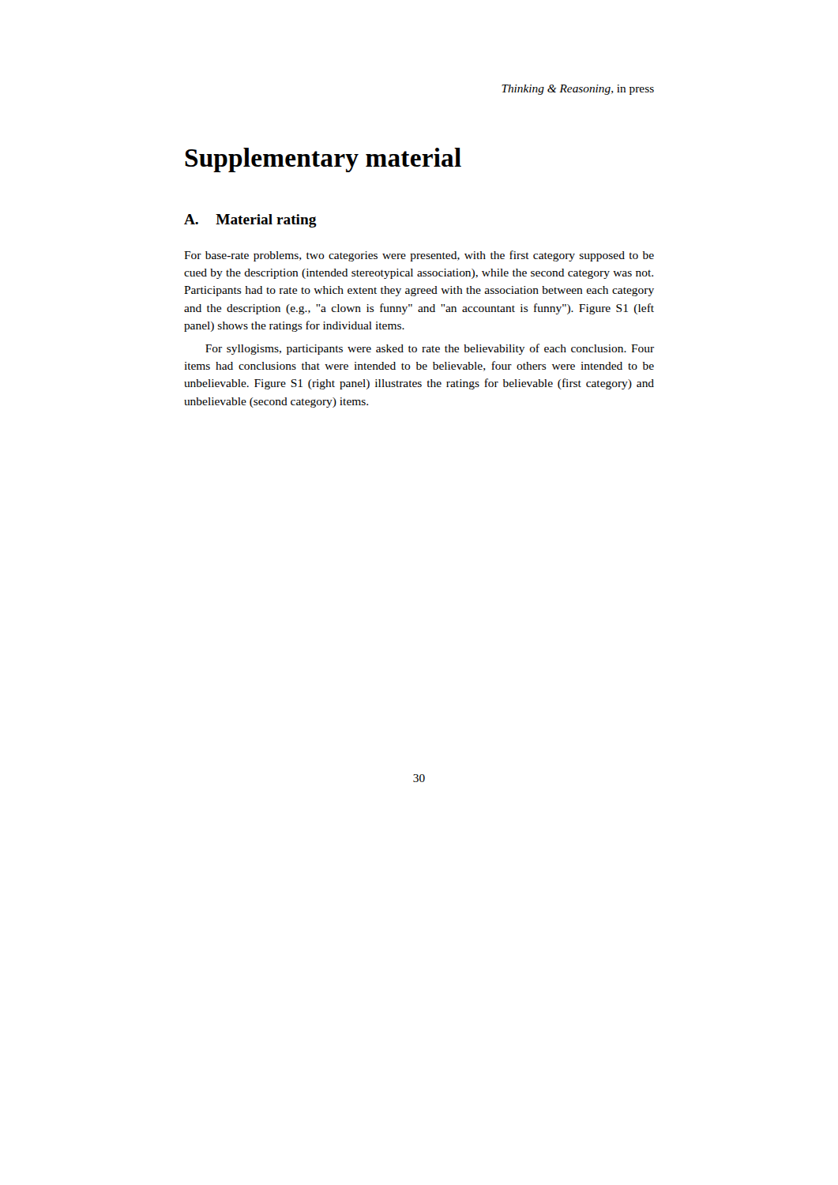Thinking & Reasoning, in press
Supplementary material
A. Material rating
For base-rate problems, two categories were presented, with the first category supposed to be cued by the description (intended stereotypical association), while the second category was not. Participants had to rate to which extent they agreed with the association between each category and the description (e.g., "a clown is funny" and "an accountant is funny"). Figure S1 (left panel) shows the ratings for individual items.
For syllogisms, participants were asked to rate the believability of each conclusion. Four items had conclusions that were intended to be believable, four others were intended to be unbelievable. Figure S1 (right panel) illustrates the ratings for believable (first category) and unbelievable (second category) items.
30